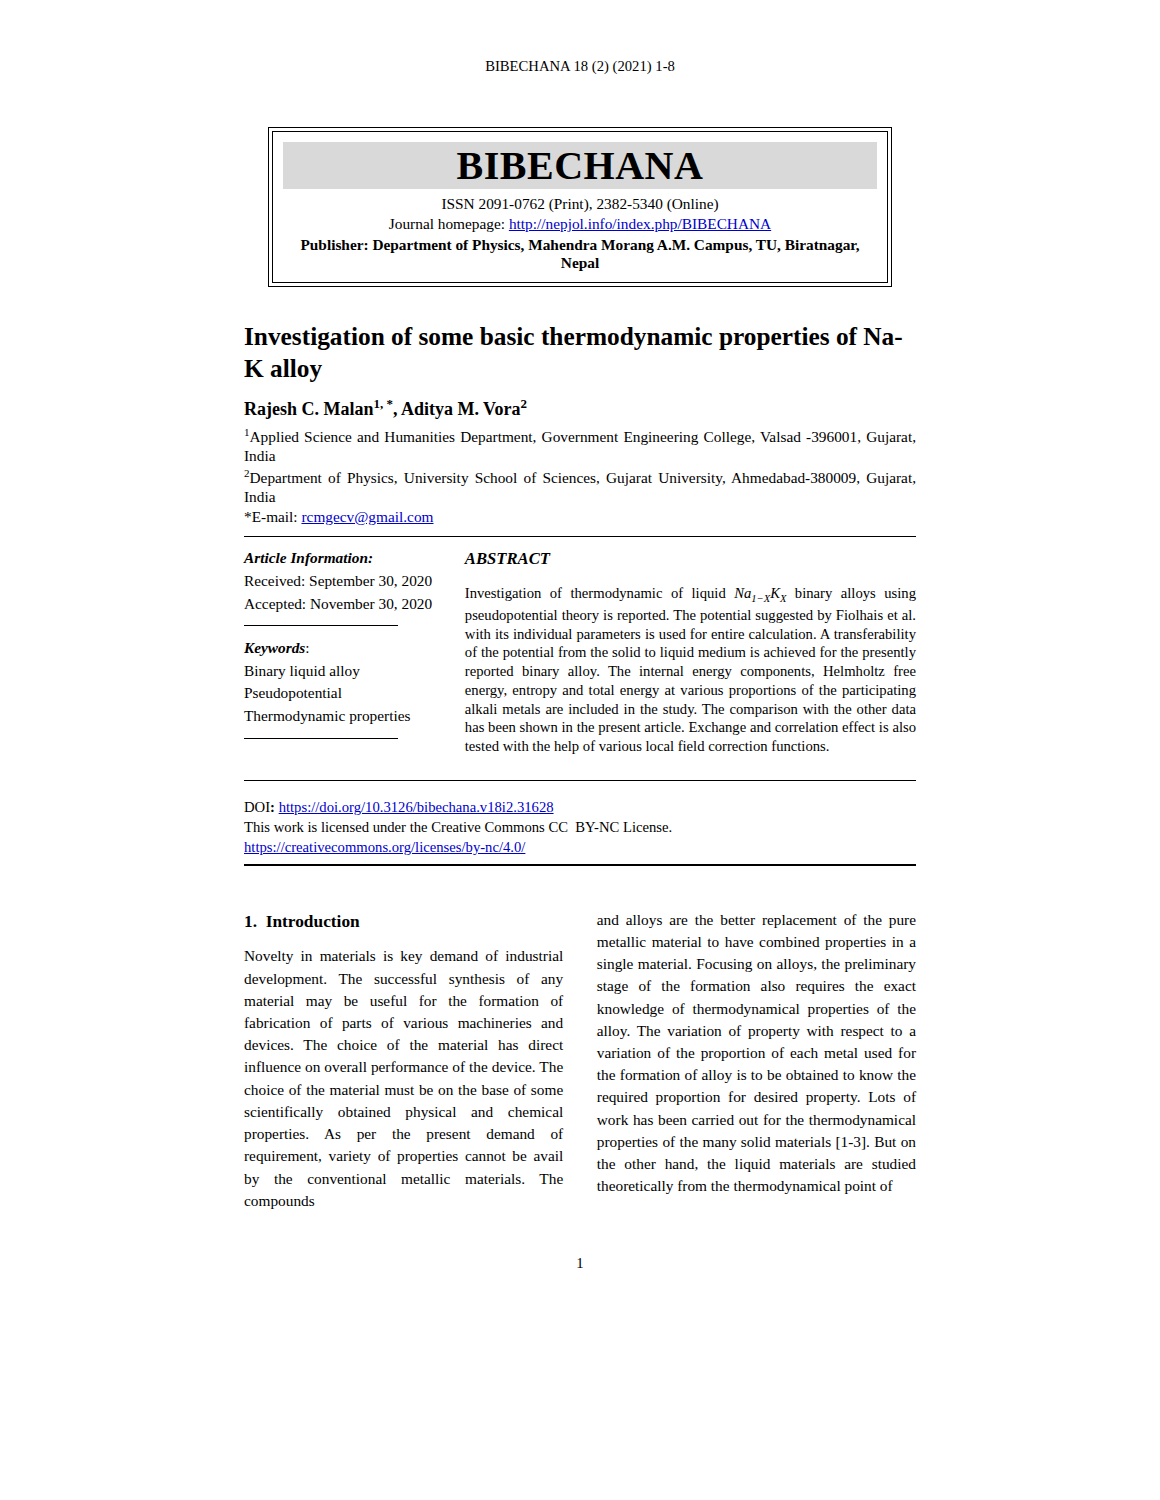BIBECHANA 18 (2) (2021) 1-8
BIBECHANA
ISSN 2091-0762 (Print), 2382-5340 (Online)
Journal homepage: http://nepjol.info/index.php/BIBECHANA
Publisher: Department of Physics, Mahendra Morang A.M. Campus, TU, Biratnagar, Nepal
Investigation of some basic thermodynamic properties of Na-K alloy
Rajesh C. Malan1, *, Aditya M. Vora2
1Applied Science and Humanities Department, Government Engineering College, Valsad -396001, Gujarat, India
2Department of Physics, University School of Sciences, Gujarat University, Ahmedabad-380009, Gujarat, India
*E-mail: rcmgecv@gmail.com
Article Information:
Received: September 30, 2020
Accepted: November 30, 2020
Keywords:
Binary liquid alloy
Pseudopotential
Thermodynamic properties
ABSTRACT
Investigation of thermodynamic of liquid Na1−XKX binary alloys using pseudopotential theory is reported. The potential suggested by Fiolhais et al. with its individual parameters is used for entire calculation. A transferability of the potential from the solid to liquid medium is achieved for the presently reported binary alloy. The internal energy components, Helmholtz free energy, entropy and total energy at various proportions of the participating alkali metals are included in the study. The comparison with the other data has been shown in the present article. Exchange and correlation effect is also tested with the help of various local field correction functions.
DOI: https://doi.org/10.3126/bibechana.v18i2.31628
This work is licensed under the Creative Commons CC BY-NC License. https://creativecommons.org/licenses/by-nc/4.0/
1. Introduction
Novelty in materials is key demand of industrial development. The successful synthesis of any material may be useful for the formation of fabrication of parts of various machineries and devices. The choice of the material has direct influence on overall performance of the device. The choice of the material must be on the base of some scientifically obtained physical and chemical properties. As per the present demand of requirement, variety of properties cannot be avail by the conventional metallic materials. The compounds
and alloys are the better replacement of the pure metallic material to have combined properties in a single material. Focusing on alloys, the preliminary stage of the formation also requires the exact knowledge of thermodynamical properties of the alloy. The variation of property with respect to a variation of the proportion of each metal used for the formation of alloy is to be obtained to know the required proportion for desired property. Lots of work has been carried out for the thermodynamical properties of the many solid materials [1-3]. But on the other hand, the liquid materials are studied theoretically from the thermodynamical point of
1